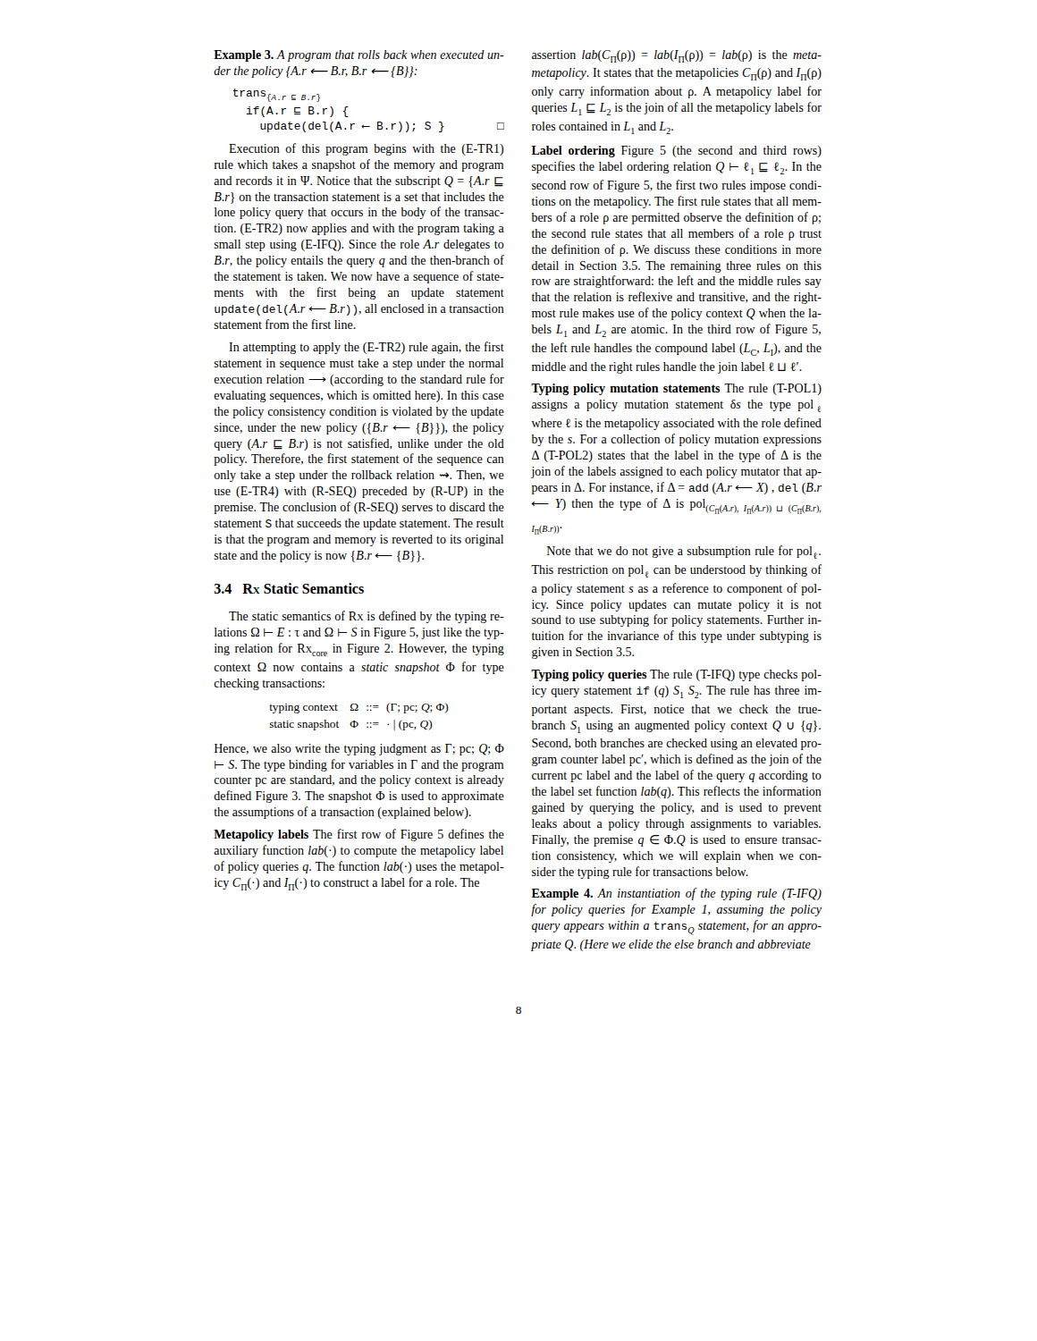Example 3. A program that rolls back when executed under the policy {A.r ⟵ B.r, B.r ⟵ {B}}:
trans{A.r ⊑ B.r} if(A.r ⊑ B.r) { update(del(A.r ⟵ B.r)); S }□
Execution of this program begins with the (E-TR1) rule which takes a snapshot of the memory and program and records it in Ψ. Notice that the subscript Q = {A.r ⊑ B.r} on the transaction statement is a set that includes the lone policy query that occurs in the body of the transaction. (E-TR2) now applies and with the program taking a small step using (E-IFQ). Since the role A.r delegates to B.r, the policy entails the query q and the then-branch of the statement is taken. We now have a sequence of statements with the first being an update statement update(del(A.r ⟵ B.r)), all enclosed in a transaction statement from the first line.
In attempting to apply the (E-TR2) rule again, the first statement in sequence must take a step under the normal execution relation ⟶ (according to the standard rule for evaluating sequences, which is omitted here). In this case the policy consistency condition is violated by the update since, under the new policy ({B.r ⟵ {B}}), the policy query (A.r ⊑ B.r) is not satisfied, unlike under the old policy. Therefore, the first statement of the sequence can only take a step under the rollback relation ⇝. Then, we use (E-TR4) with (R-SEQ) preceded by (R-UP) in the premise. The conclusion of (R-SEQ) serves to discard the statement S that succeeds the update statement. The result is that the program and memory is reverted to its original state and the policy is now {B.r ⟵ {B}}.
3.4 Rx Static Semantics
The static semantics of Rx is defined by the typing relations Ω ⊢ E : τ and Ω ⊢ S in Figure 5, just like the typing relation for Rxcore in Figure 2. However, the typing context Ω now contains a static snapshot Φ for type checking transactions:
| typing context | Ω | ::= | (Γ; pc; Q ; Φ) |
| static snapshot | Φ | ::= | · / (pc, Q ) |
Hence, we also write the typing judgment as Γ; pc; Q; Φ ⊢ S. The type binding for variables in Γ and the program counter pc are standard, and the policy context is already defined Figure 3. The snapshot Φ is used to approximate the assumptions of a transaction (explained below).
Metapolicy labels The first row of Figure 5 defines the auxiliary function lab(·) to compute the metapolicy label of policy queries q. The function lab(·) uses the metapolicy CΠ(·) and IΠ(·) to construct a label for a role. The
assertion lab(CΠ(ρ)) = lab(IΠ(ρ)) = lab(ρ) is the meta-metapolicy. It states that the metapolicies CΠ(ρ) and IΠ(ρ) only carry information about ρ. A metapolicy label for queries L 1 ⊑ L 2 is the join of all the metapolicy labels for roles contained in L 1 and L 2.
Label ordering Figure 5 (the second and third rows) specifies the label ordering relation Q ⊢ ℓ1 ⊑ ℓ2. In the second row of Figure 5, the first two rules impose conditions on the metapolicy. The first rule states that all members of a role ρ are permitted observe the definition of ρ; the second rule states that all members of a role ρ trust the definition of ρ. We discuss these conditions in more detail in Section 3.5. The remaining three rules on this row are straightforward: the left and the middle rules say that the relation is reflexive and transitive, and the rightmost rule makes use of the policy context Q when the labels L 1 and L 2 are atomic. In the third row of Figure 5, the left rule handles the compound label (LC, LI), and the middle and the right rules handle the join label ℓ ⊔ ℓ′.
Typing policy mutation statements The rule (T-POL1) assigns a policy mutation statement δs the type polℓ where ℓ is the metapolicy associated with the role defined by the s. For a collection of policy mutation expressions Δ (T-POL2) states that the label in the type of Δ is the join of the labels assigned to each policy mutator that appears in Δ. For instance, if Δ = add (A.r ⟵ X) , del (B.r ⟵ Y) then the type of Δ is pol(CΠ(A.r), IΠ(A.r)) ⊔ (CΠ(B.r), IΠ(B.r)).
Note that we do not give a subsumption rule for polℓ. This restriction on polℓ can be understood by thinking of a policy statement s as a reference to component of policy. Since policy updates can mutate policy it is not sound to use subtyping for policy statements. Further intuition for the invariance of this type under subtyping is given in Section 3.5.
Typing policy queries The rule (T-IFQ) type checks policy query statement if (q) S 1 S 2. The rule has three important aspects. First, notice that we check the true-branch S 1 using an augmented policy context Q ∪ {q}. Second, both branches are checked using an elevated program counter label pc′, which is defined as the join of the current pc label and the label of the query q according to the label set function lab(q). This reflects the information gained by querying the policy, and is used to prevent leaks about a policy through assignments to variables. Finally, the premise q ∈ Φ.Q is used to ensure transaction consistency, which we will explain when we consider the typing rule for transactions below.
Example 4. An instantiation of the typing rule (T-IFQ) for policy queries for Example 1, assuming the policy query appears within a trans Q statement, for an appropriate Q. (Here we elide the else branch and abbreviate
8